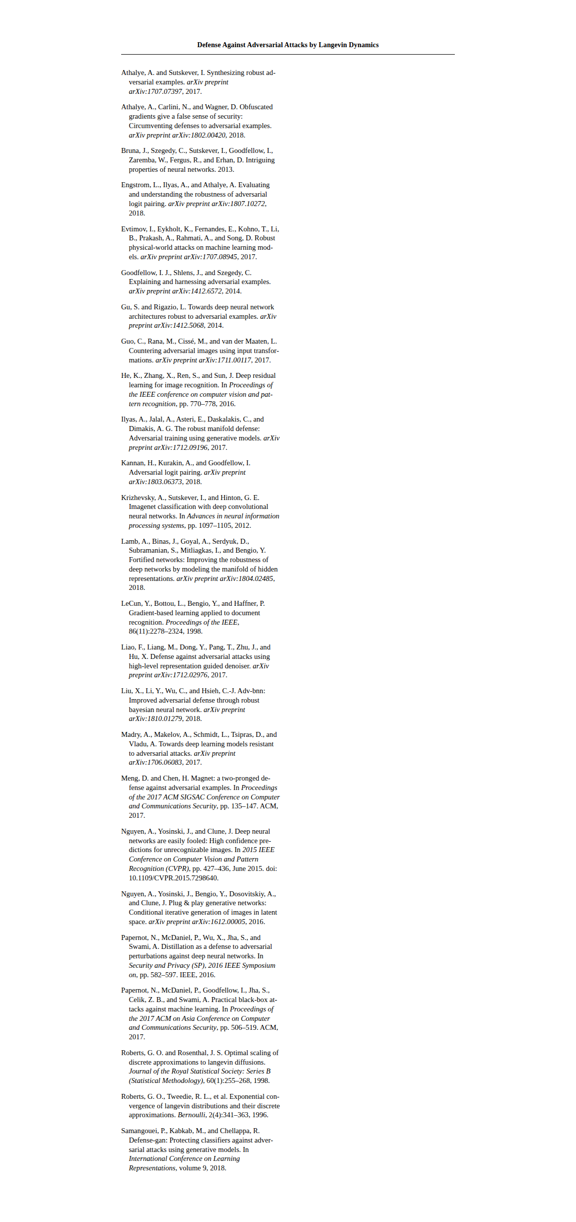Defense Against Adversarial Attacks by Langevin Dynamics
Athalye, A. and Sutskever, I. Synthesizing robust adversarial examples. arXiv preprint arXiv:1707.07397, 2017.
Athalye, A., Carlini, N., and Wagner, D. Obfuscated gradients give a false sense of security: Circumventing defenses to adversarial examples. arXiv preprint arXiv:1802.00420, 2018.
Bruna, J., Szegedy, C., Sutskever, I., Goodfellow, I., Zaremba, W., Fergus, R., and Erhan, D. Intriguing properties of neural networks. 2013.
Engstrom, L., Ilyas, A., and Athalye, A. Evaluating and understanding the robustness of adversarial logit pairing. arXiv preprint arXiv:1807.10272, 2018.
Evtimov, I., Eykholt, K., Fernandes, E., Kohno, T., Li, B., Prakash, A., Rahmati, A., and Song, D. Robust physical-world attacks on machine learning models. arXiv preprint arXiv:1707.08945, 2017.
Goodfellow, I. J., Shlens, J., and Szegedy, C. Explaining and harnessing adversarial examples. arXiv preprint arXiv:1412.6572, 2014.
Gu, S. and Rigazio, L. Towards deep neural network architectures robust to adversarial examples. arXiv preprint arXiv:1412.5068, 2014.
Guo, C., Rana, M., Cissé, M., and van der Maaten, L. Countering adversarial images using input transformations. arXiv preprint arXiv:1711.00117, 2017.
He, K., Zhang, X., Ren, S., and Sun, J. Deep residual learning for image recognition. In Proceedings of the IEEE conference on computer vision and pattern recognition, pp. 770–778, 2016.
Ilyas, A., Jalal, A., Asteri, E., Daskalakis, C., and Dimakis, A. G. The robust manifold defense: Adversarial training using generative models. arXiv preprint arXiv:1712.09196, 2017.
Kannan, H., Kurakin, A., and Goodfellow, I. Adversarial logit pairing. arXiv preprint arXiv:1803.06373, 2018.
Krizhevsky, A., Sutskever, I., and Hinton, G. E. Imagenet classification with deep convolutional neural networks. In Advances in neural information processing systems, pp. 1097–1105, 2012.
Lamb, A., Binas, J., Goyal, A., Serdyuk, D., Subramanian, S., Mitliagkas, I., and Bengio, Y. Fortified networks: Improving the robustness of deep networks by modeling the manifold of hidden representations. arXiv preprint arXiv:1804.02485, 2018.
LeCun, Y., Bottou, L., Bengio, Y., and Haffner, P. Gradient-based learning applied to document recognition. Proceedings of the IEEE, 86(11):2278–2324, 1998.
Liao, F., Liang, M., Dong, Y., Pang, T., Zhu, J., and Hu, X. Defense against adversarial attacks using high-level representation guided denoiser. arXiv preprint arXiv:1712.02976, 2017.
Liu, X., Li, Y., Wu, C., and Hsieh, C.-J. Adv-bnn: Improved adversarial defense through robust bayesian neural network. arXiv preprint arXiv:1810.01279, 2018.
Madry, A., Makelov, A., Schmidt, L., Tsipras, D., and Vladu, A. Towards deep learning models resistant to adversarial attacks. arXiv preprint arXiv:1706.06083, 2017.
Meng, D. and Chen, H. Magnet: a two-pronged defense against adversarial examples. In Proceedings of the 2017 ACM SIGSAC Conference on Computer and Communications Security, pp. 135–147. ACM, 2017.
Nguyen, A., Yosinski, J., and Clune, J. Deep neural networks are easily fooled: High confidence predictions for unrecognizable images. In 2015 IEEE Conference on Computer Vision and Pattern Recognition (CVPR), pp. 427–436, June 2015. doi: 10.1109/CVPR.2015.7298640.
Nguyen, A., Yosinski, J., Bengio, Y., Dosovitskiy, A., and Clune, J. Plug & play generative networks: Conditional iterative generation of images in latent space. arXiv preprint arXiv:1612.00005, 2016.
Papernot, N., McDaniel, P., Wu, X., Jha, S., and Swami, A. Distillation as a defense to adversarial perturbations against deep neural networks. In Security and Privacy (SP), 2016 IEEE Symposium on, pp. 582–597. IEEE, 2016.
Papernot, N., McDaniel, P., Goodfellow, I., Jha, S., Celik, Z. B., and Swami, A. Practical black-box attacks against machine learning. In Proceedings of the 2017 ACM on Asia Conference on Computer and Communications Security, pp. 506–519. ACM, 2017.
Roberts, G. O. and Rosenthal, J. S. Optimal scaling of discrete approximations to langevin diffusions. Journal of the Royal Statistical Society: Series B (Statistical Methodology), 60(1):255–268, 1998.
Roberts, G. O., Tweedie, R. L., et al. Exponential convergence of langevin distributions and their discrete approximations. Bernoulli, 2(4):341–363, 1996.
Samangouei, P., Kabkab, M., and Chellappa, R. Defense-gan: Protecting classifiers against adversarial attacks using generative models. In International Conference on Learning Representations, volume 9, 2018.